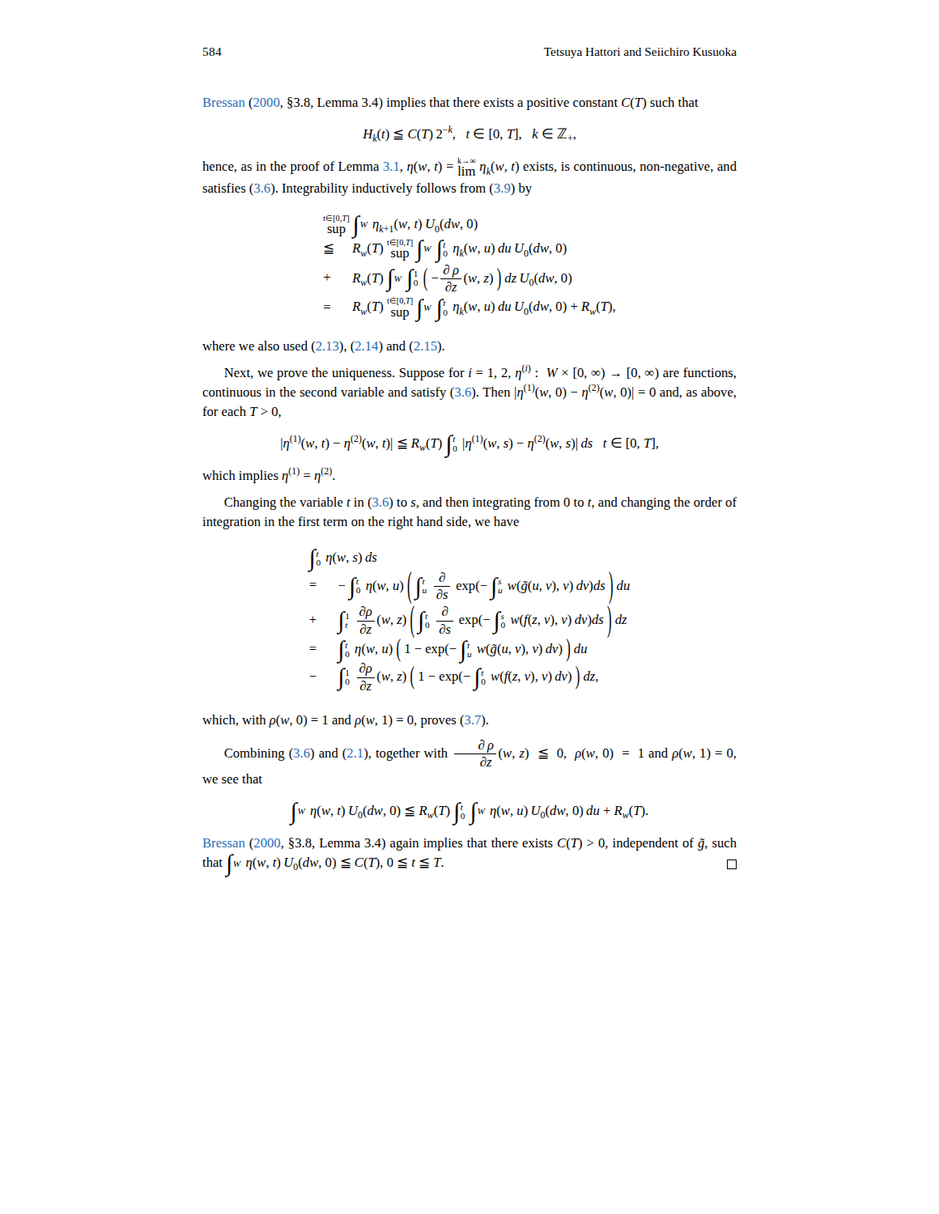584 Tetsuya Hattori and Seiichiro Kusuoka
Bressan (2000, §3.8, Lemma 3.4) implies that there exists a positive constant C(T) such that
Hk(t) ≦ C(T) 2−k, t ∈ [0, T], k ∈ ℤ+,
hence, as in the proof of Lemma 3.1, η(w, t) = k→∞lim ηk(w, t) exists, is continuous, non-negative, and satisfies (3.6). Integrability inductively follows from (3.9) by
t∈[0,T] sup ∫W ηk+1(w, t) U0(dw, 0) ≦ Rw(T) t∈[0,T] sup ∫W ∫t 0 ηk(w, u) du U0(dw, 0) + Rw(T) ∫W ∫10 ( −∂ ρ∂z(w, z) ) dz U0(dw, 0) = Rw(T) t∈[0,T] sup ∫W ∫t 0 ηk(w, u) du U0(dw, 0) + Rw(T),
where we also used (2.13), (2.14) and (2.15).
Next, we prove the uniqueness. Suppose for i = 1, 2, η(i) : W × [0, ∞) → [0, ∞) are functions, continuous in the second variable and satisfy (3.6). Then |η(1)(w, 0) − η(2)(w, 0)| = 0 and, as above, for each T > 0,
|η(1)(w, t) − η(2)(w, t)| ≦ Rw(T) ∫t 0 |η(1)(w, s) − η(2)(w, s)| ds t ∈ [0, T],
which implies η(1) = η(2).
Changing the variable t in (3.6) to s, and then integrating from 0 to t, and changing the order of integration in the first term on the right hand side, we have
∫t 0 η(w, s) ds = − ∫t 0 η(w, u) ( ∫tu ∂∂s exp(− ∫su w(g̃(u, v), v) dv)ds ) du + ∫1 t ∂ρ∂z(w, z) ( ∫t 0 ∂∂s exp(− ∫s 0 w(f(z, v), v) dv)ds ) dz = ∫t 0 η(w, u) ( 1 − exp(− ∫tu w(g̃(u, v), v) dv) ) du − ∫10 ∂ρ∂z(w, z) ( 1 − exp(− ∫t 0 w(f(z, v), v) dv) ) dz,
which, with ρ(w, 0) = 1 and ρ(w, 1) = 0, proves (3.7).
Combining (3.6) and (2.1), together with ∂ ρ∂z(w, z) ≦ 0, ρ(w, 0) = 1 and ρ(w, 1) = 0, we see that
∫W η(w, t) U0(dw, 0) ≦ Rw(T) ∫t 0 ∫W η(w, u) U0(dw, 0) du + Rw(T).
Bressan (2000, §3.8, Lemma 3.4) again implies that there exists C(T) > 0, independent of g̃, such that ∫W η(w, t) U0(dw, 0) ≦ C(T), 0 ≦ t ≦ T.